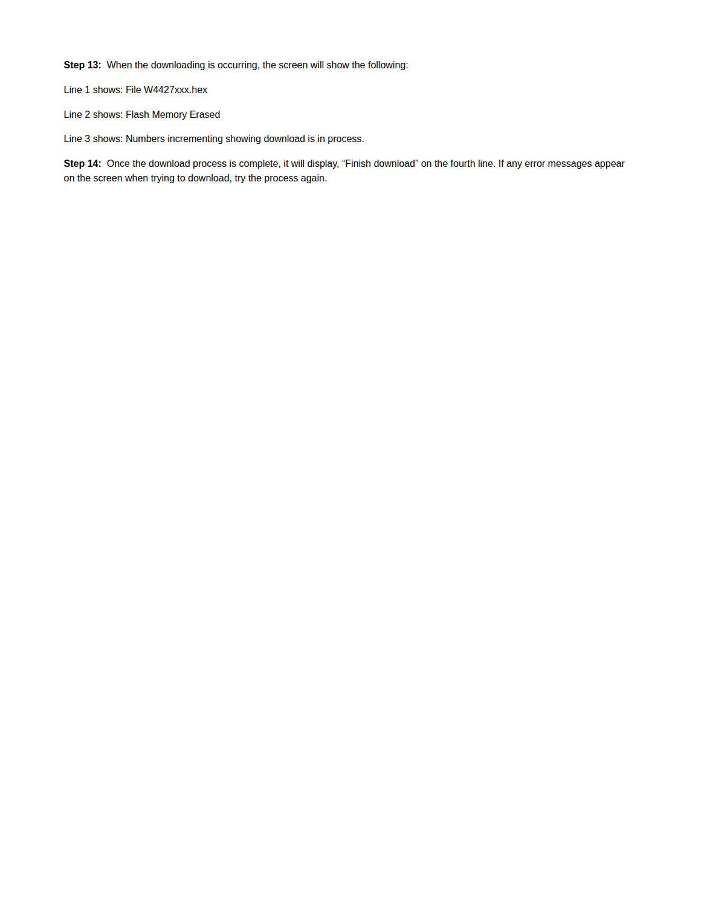Step 13: When the downloading is occurring, the screen will show the following:
Line 1 shows: File W4427xxx.hex
Line 2 shows: Flash Memory Erased
Line 3 shows: Numbers incrementing showing download is in process.
Step 14: Once the download process is complete, it will display, “Finish download” on the fourth line. If any error messages appear on the screen when trying to download, try the process again.